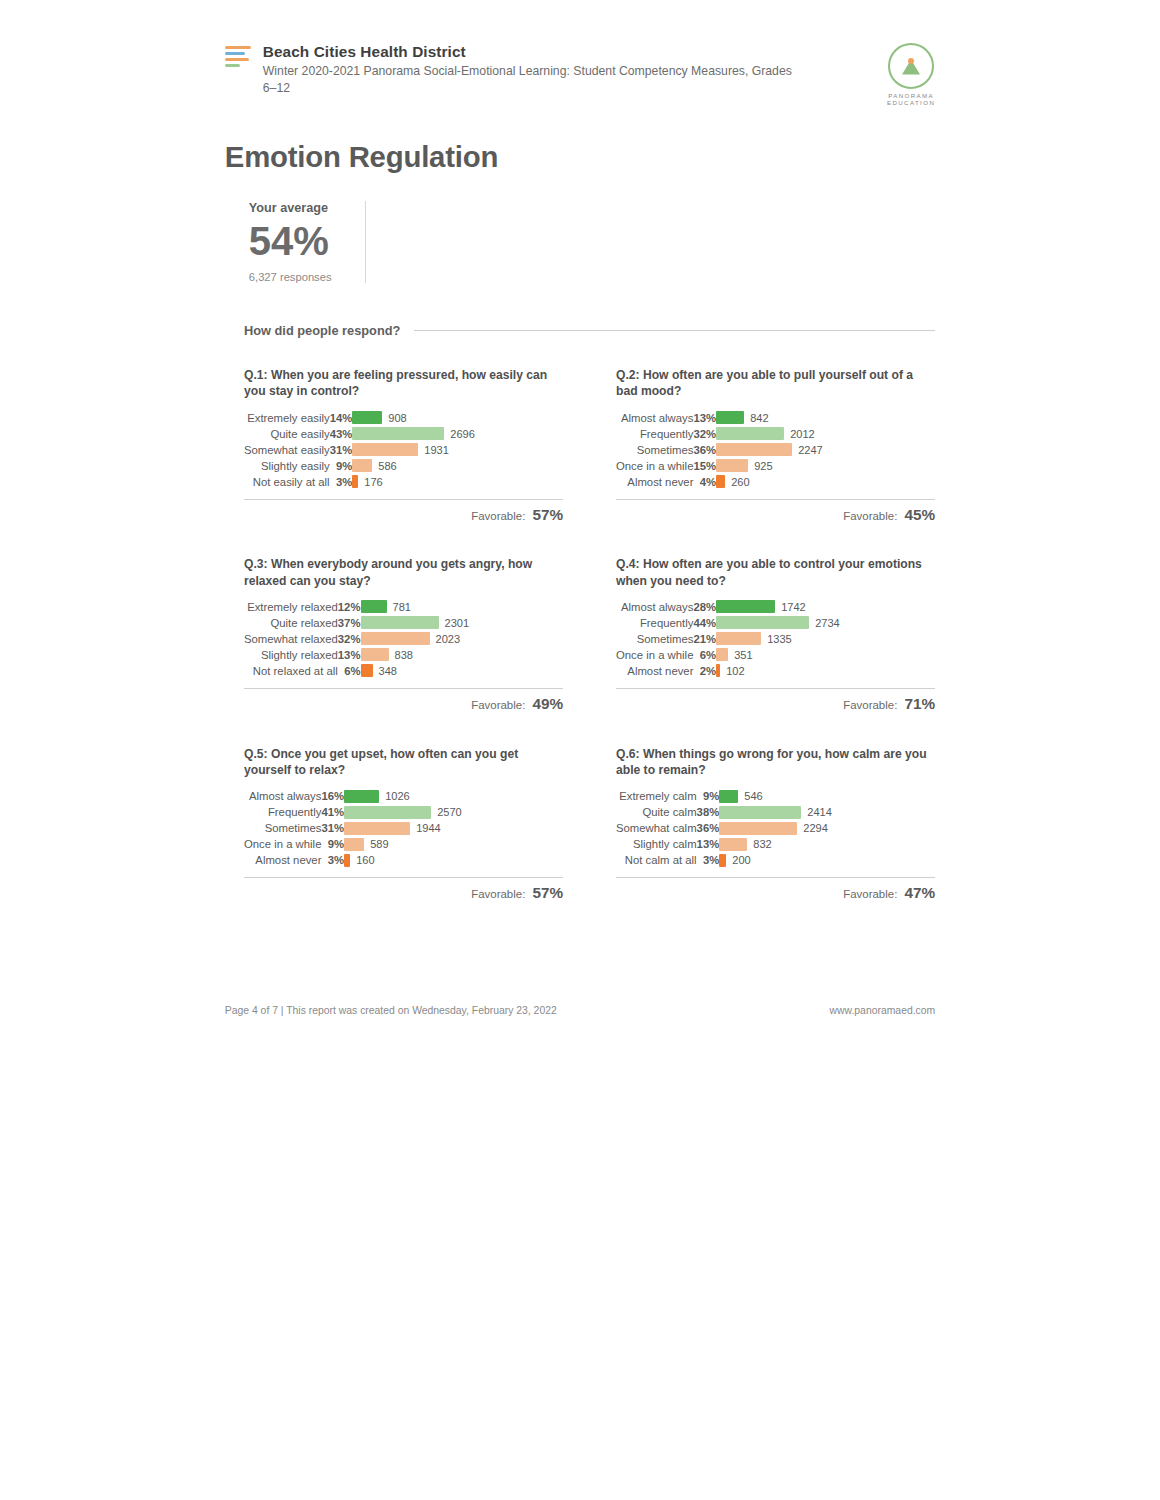Beach Cities Health District
Winter 2020-2021 Panorama Social-Emotional Learning: Student Competency Measures, Grades 6–12
Panorama
Education
Emotion Regulation
Your average
54%
6,327 responses
How did people respond?
Q.1: When you are feeling pressured, how easily can you stay in control?
| Extremely easily | 14% | 908 |
| Quite easily | 43% | 2696 |
| Somewhat easily | 31% | 1931 |
| Slightly easily | 9% | 586 |
| Not easily at all | 3% | 176 |
Favorable: 57%
Q.2: How often are you able to pull yourself out of a bad mood?
| Almost always | 13% | 842 |
| Frequently | 32% | 2012 |
| Sometimes | 36% | 2247 |
| Once in a while | 15% | 925 |
| Almost never | 4% | 260 |
Favorable: 45%
Q.3: When everybody around you gets angry, how relaxed can you stay?
| Extremely relaxed | 12% | 781 |
| Quite relaxed | 37% | 2301 |
| Somewhat relaxed | 32% | 2023 |
| Slightly relaxed | 13% | 838 |
| Not relaxed at all | 6% | 348 |
Favorable: 49%
Q.4: How often are you able to control your emotions when you need to?
| Almost always | 28% | 1742 |
| Frequently | 44% | 2734 |
| Sometimes | 21% | 1335 |
| Once in a while | 6% | 351 |
| Almost never | 2% | 102 |
Favorable: 71%
Q.5: Once you get upset, how often can you get yourself to relax?
| Almost always | 16% | 1026 |
| Frequently | 41% | 2570 |
| Sometimes | 31% | 1944 |
| Once in a while | 9% | 589 |
| Almost never | 3% | 160 |
Favorable: 57%
Q.6: When things go wrong for you, how calm are you able to remain?
| Extremely calm | 9% | 546 |
| Quite calm | 38% | 2414 |
| Somewhat calm | 36% | 2294 |
| Slightly calm | 13% | 832 |
| Not calm at all | 3% | 200 |
Favorable: 47%
Page 4 of 7 | This report was created on Wednesday, February 23, 2022
www.panoramaed.com